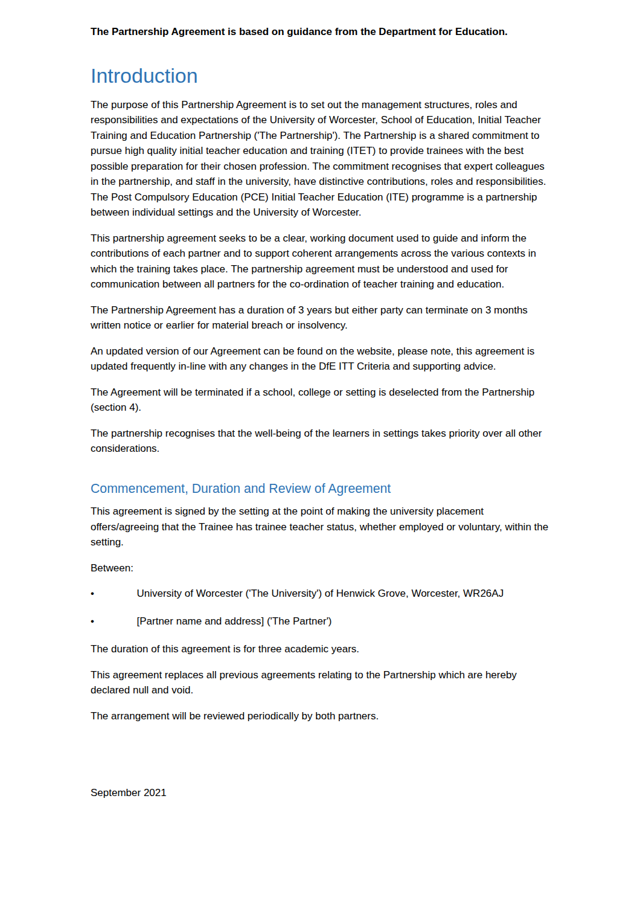The Partnership Agreement is based on guidance from the Department for Education.
Introduction
The purpose of this Partnership Agreement is to set out the management structures, roles and responsibilities and expectations of the University of Worcester, School of Education, Initial Teacher Training and Education Partnership ('The Partnership'). The Partnership is a shared commitment to pursue high quality initial teacher education and training (ITET) to provide trainees with the best possible preparation for their chosen profession. The commitment recognises that expert colleagues in the partnership, and staff in the university, have distinctive contributions, roles and responsibilities. The Post Compulsory Education (PCE) Initial Teacher Education (ITE) programme is a partnership between individual settings and the University of Worcester.
This partnership agreement seeks to be a clear, working document used to guide and inform the contributions of each partner and to support coherent arrangements across the various contexts in which the training takes place. The partnership agreement must be understood and used for communication between all partners for the co-ordination of teacher training and education.
The Partnership Agreement has a duration of 3 years but either party can terminate on 3 months written notice or earlier for material breach or insolvency.
An updated version of our Agreement can be found on the website, please note, this agreement is updated frequently in-line with any changes in the DfE ITT Criteria and supporting advice.
The Agreement will be terminated if a school, college or setting is deselected from the Partnership (section 4).
The partnership recognises that the well-being of the learners in settings takes priority over all other considerations.
Commencement, Duration and Review of Agreement
This agreement is signed by the setting at the point of making the university placement offers/agreeing that the Trainee has trainee teacher status, whether employed or voluntary, within the setting.
Between:
University of Worcester ('The University') of Henwick Grove, Worcester, WR26AJ
[Partner name and address] ('The Partner')
The duration of this agreement is for three academic years.
This agreement replaces all previous agreements relating to the Partnership which are hereby declared null and void.
The arrangement will be reviewed periodically by both partners.
September 2021